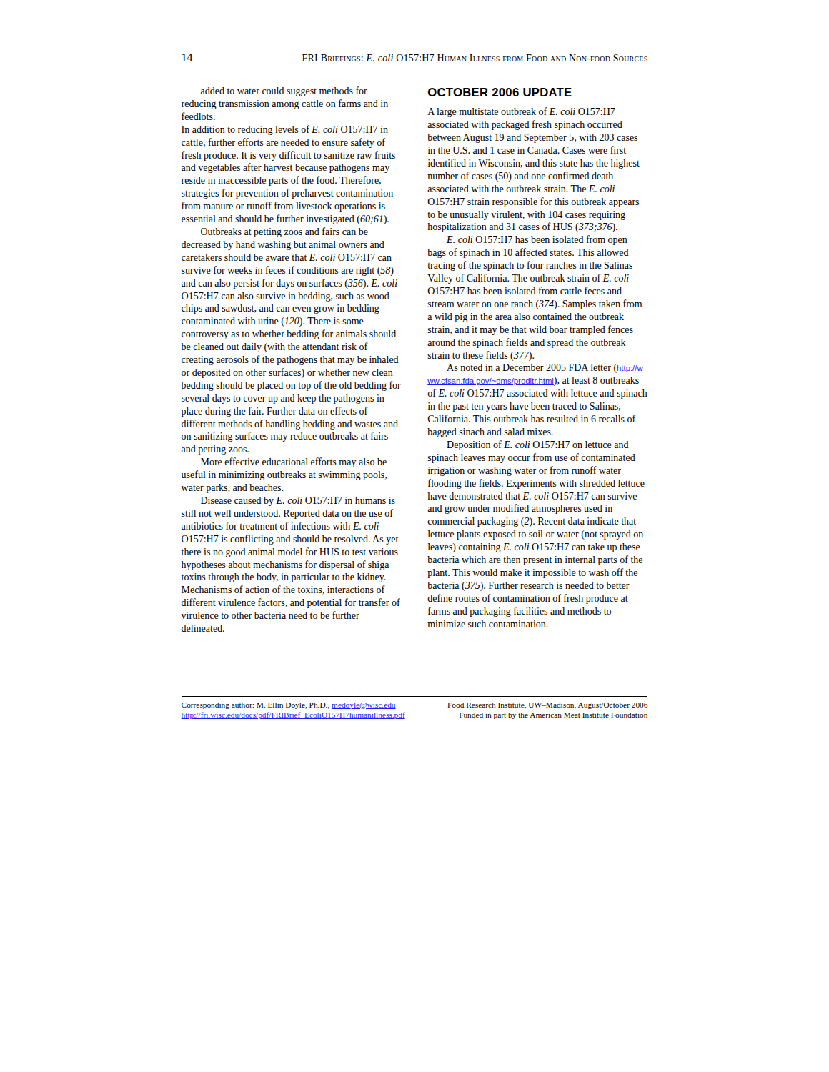14
FRI Briefings: E. coli O157:H7 Human Illness from Food and Non-food Sources
added to water could suggest methods for reducing transmission among cattle on farms and in feedlots.
In addition to reducing levels of E. coli O157:H7 in cattle, further efforts are needed to ensure safety of fresh produce. It is very difficult to sanitize raw fruits and vegetables after harvest because pathogens may reside in inaccessible parts of the food. Therefore, strategies for prevention of preharvest contamination from manure or runoff from livestock operations is essential and should be further investigated (60;61).
Outbreaks at petting zoos and fairs can be decreased by hand washing but animal owners and caretakers should be aware that E. coli O157:H7 can survive for weeks in feces if conditions are right (58) and can also persist for days on surfaces (356). E. coli O157:H7 can also survive in bedding, such as wood chips and sawdust, and can even grow in bedding contaminated with urine (120). There is some controversy as to whether bedding for animals should be cleaned out daily (with the attendant risk of creating aerosols of the pathogens that may be inhaled or deposited on other surfaces) or whether new clean bedding should be placed on top of the old bedding for several days to cover up and keep the pathogens in place during the fair. Further data on effects of different methods of handling bedding and wastes and on sanitizing surfaces may reduce outbreaks at fairs and petting zoos.
More effective educational efforts may also be useful in minimizing outbreaks at swimming pools, water parks, and beaches.
Disease caused by E. coli O157:H7 in humans is still not well understood. Reported data on the use of antibiotics for treatment of infections with E. coli O157:H7 is conflicting and should be resolved. As yet there is no good animal model for HUS to test various hypotheses about mechanisms for dispersal of shiga toxins through the body, in particular to the kidney. Mechanisms of action of the toxins, interactions of different virulence factors, and potential for transfer of virulence to other bacteria need to be further delineated.
OCTOBER 2006 UPDATE
A large multistate outbreak of E. coli O157:H7 associated with packaged fresh spinach occurred between August 19 and September 5, with 203 cases in the U.S. and 1 case in Canada. Cases were first identified in Wisconsin, and this state has the highest number of cases (50) and one confirmed death associated with the outbreak strain. The E. coli O157:H7 strain responsible for this outbreak appears to be unusually virulent, with 104 cases requiring hospitalization and 31 cases of HUS (373;376).
E. coli O157:H7 has been isolated from open bags of spinach in 10 affected states. This allowed tracing of the spinach to four ranches in the Salinas Valley of California. The outbreak strain of E. coli O157:H7 has been isolated from cattle feces and stream water on one ranch (374). Samples taken from a wild pig in the area also contained the outbreak strain, and it may be that wild boar trampled fences around the spinach fields and spread the outbreak strain to these fields (377).
As noted in a December 2005 FDA letter (http://www.cfsan.fda.gov/~dms/prodltr.html), at least 8 outbreaks of E. coli O157:H7 associated with lettuce and spinach in the past ten years have been traced to Salinas, California. This outbreak has resulted in 6 recalls of bagged sinach and salad mixes.
Deposition of E. coli O157:H7 on lettuce and spinach leaves may occur from use of contaminated irrigation or washing water or from runoff water flooding the fields. Experiments with shredded lettuce have demonstrated that E. coli O157:H7 can survive and grow under modified atmospheres used in commercial packaging (2). Recent data indicate that lettuce plants exposed to soil or water (not sprayed on leaves) containing E. coli O157:H7 can take up these bacteria which are then present in internal parts of the plant. This would make it impossible to wash off the bacteria (375). Further research is needed to better define routes of contamination of fresh produce at farms and packaging facilities and methods to minimize such contamination.
Corresponding author: M. Ellin Doyle, Ph.D., medoyle@wisc.edu
http://fri.wisc.edu/docs/pdf/FRIBrief_EcoliO157H7humanillness.pdf
Food Research Institute, UW–Madison, August/October 2006
Funded in part by the American Meat Institute Foundation